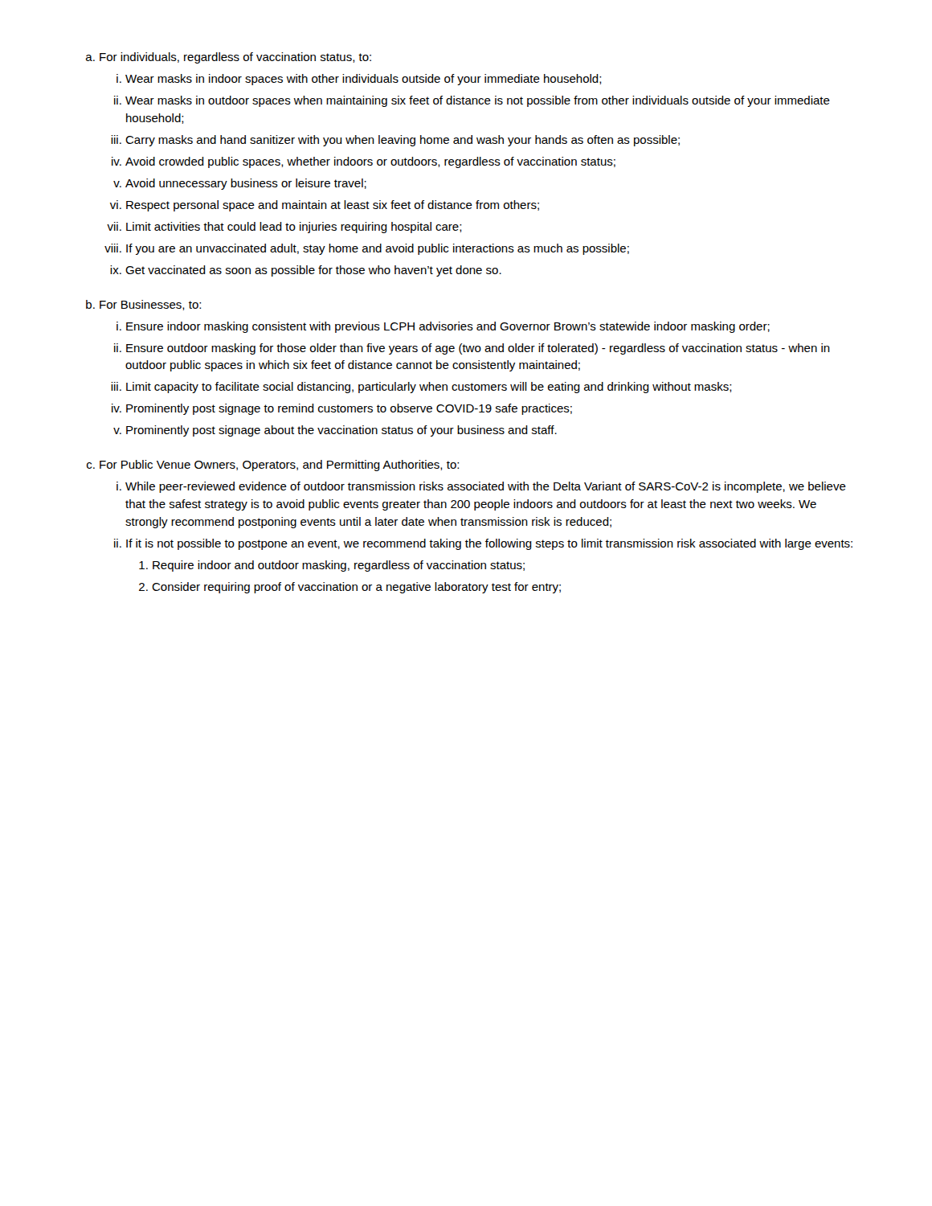For individuals, regardless of vaccination status, to:
Wear masks in indoor spaces with other individuals outside of your immediate household;
Wear masks in outdoor spaces when maintaining six feet of distance is not possible from other individuals outside of your immediate household;
Carry masks and hand sanitizer with you when leaving home and wash your hands as often as possible;
Avoid crowded public spaces, whether indoors or outdoors, regardless of vaccination status;
Avoid unnecessary business or leisure travel;
Respect personal space and maintain at least six feet of distance from others;
Limit activities that could lead to injuries requiring hospital care;
If you are an unvaccinated adult, stay home and avoid public interactions as much as possible;
Get vaccinated as soon as possible for those who haven’t yet done so.
For Businesses, to:
Ensure indoor masking consistent with previous LCPH advisories and Governor Brown’s statewide indoor masking order;
Ensure outdoor masking for those older than five years of age (two and older if tolerated) - regardless of vaccination status - when in outdoor public spaces in which six feet of distance cannot be consistently maintained;
Limit capacity to facilitate social distancing, particularly when customers will be eating and drinking without masks;
Prominently post signage to remind customers to observe COVID-19 safe practices;
Prominently post signage about the vaccination status of your business and staff.
For Public Venue Owners, Operators, and Permitting Authorities, to:
While peer-reviewed evidence of outdoor transmission risks associated with the Delta Variant of SARS-CoV-2 is incomplete, we believe that the safest strategy is to avoid public events greater than 200 people indoors and outdoors for at least the next two weeks. We strongly recommend postponing events until a later date when transmission risk is reduced;
If it is not possible to postpone an event, we recommend taking the following steps to limit transmission risk associated with large events:
Require indoor and outdoor masking, regardless of vaccination status;
Consider requiring proof of vaccination or a negative laboratory test for entry;